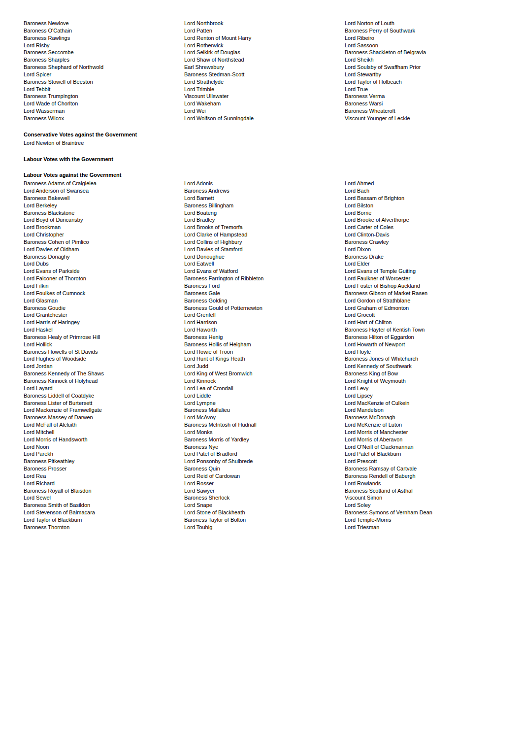Baroness Newlove
Lord Northbrook
Lord Norton of Louth
Baroness O'Cathain
Lord Patten
Baroness Perry of Southwark
Baroness Rawlings
Lord Renton of Mount Harry
Lord Ribeiro
Lord Risby
Lord Rotherwick
Lord Sassoon
Baroness Seccombe
Lord Selkirk of Douglas
Baroness Shackleton of Belgravia
Baroness Sharples
Lord Shaw of Northstead
Lord Sheikh
Baroness Shephard of Northwold
Earl Shrewsbury
Lord Soulsby of Swaffham Prior
Lord Spicer
Baroness Stedman-Scott
Lord Stewartby
Baroness Stowell of Beeston
Lord Strathclyde
Lord Taylor of Holbeach
Lord Tebbit
Lord Trimble
Lord True
Baroness Trumpington
Viscount Ullswater
Baroness Verma
Lord Wade of Chorlton
Lord Wakeham
Baroness Warsi
Lord Wasserman
Lord Wei
Baroness Wheatcroft
Baroness Wilcox
Lord Wolfson of Sunningdale
Viscount Younger of Leckie
Conservative Votes against the Government
Lord Newton of Braintree
Labour Votes with the Government
Labour Votes against the Government
Baroness Adams of Craigielea
Lord Adonis
Lord Ahmed
Lord Anderson of Swansea
Baroness Andrews
Lord Bach
Baroness Bakewell
Lord Barnett
Lord Bassam of Brighton
Lord Berkeley
Baroness Billingham
Lord Bilston
Baroness Blackstone
Lord Boateng
Lord Borrie
Lord Boyd of Duncansby
Lord Bradley
Lord Brooke of Alverthorpe
Lord Brookman
Lord Brooks of Tremorfa
Lord Carter of Coles
Lord Christopher
Lord Clarke of Hampstead
Lord Clinton-Davis
Baroness Cohen of Pimlico
Lord Collins of Highbury
Baroness Crawley
Lord Davies of Oldham
Lord Davies of Stamford
Lord Dixon
Baroness Donaghy
Lord Donoughue
Baroness Drake
Lord Dubs
Lord Eatwell
Lord Elder
Lord Evans of Parkside
Lord Evans of Watford
Lord Evans of Temple Guiting
Lord Falconer of Thoroton
Baroness Farrington of Ribbleton
Lord Faulkner of Worcester
Lord Filkin
Baroness Ford
Lord Foster of Bishop Auckland
Lord Foulkes of Cumnock
Baroness Gale
Baroness Gibson of Market Rasen
Lord Glasman
Baroness Golding
Lord Gordon of Strathblane
Baroness Goudie
Baroness Gould of Potternewton
Lord Graham of Edmonton
Lord Grantchester
Lord Grenfell
Lord Grocott
Lord Harris of Haringey
Lord Harrison
Lord Hart of Chilton
Lord Haskel
Lord Haworth
Baroness Hayter of Kentish Town
Baroness Healy of Primrose Hill
Baroness Henig
Baroness Hilton of Eggardon
Lord Hollick
Baroness Hollis of Heigham
Lord Howarth of Newport
Baroness Howells of St Davids
Lord Howie of Troon
Lord Hoyle
Lord Hughes of Woodside
Lord Hunt of Kings Heath
Baroness Jones of Whitchurch
Lord Jordan
Lord Judd
Lord Kennedy of Southwark
Baroness Kennedy of The Shaws
Lord King of West Bromwich
Baroness King of Bow
Baroness Kinnock of Holyhead
Lord Kinnock
Lord Knight of Weymouth
Lord Layard
Lord Lea of Crondall
Lord Levy
Baroness Liddell of Coatdyke
Lord Liddle
Lord Lipsey
Baroness Lister of Burtersett
Lord Lympne
Lord MacKenzie of Culkein
Lord Mackenzie of Framwellgate
Baroness Mallalieu
Lord Mandelson
Baroness Massey of Darwen
Lord McAvoy
Baroness McDonagh
Lord McFall of Alcluith
Baroness McIntosh of Hudnall
Lord McKenzie of Luton
Lord Mitchell
Lord Monks
Lord Morris of Manchester
Lord Morris of Handsworth
Baroness Morris of Yardley
Lord Morris of Aberavon
Lord Noon
Baroness Nye
Lord O'Neill of Clackmannan
Lord Parekh
Lord Patel of Bradford
Lord Patel of Blackburn
Baroness Pitkeathley
Lord Ponsonby of Shulbrede
Lord Prescott
Baroness Prosser
Baroness Quin
Baroness Ramsay of Cartvale
Lord Rea
Lord Reid of Cardowan
Baroness Rendell of Babergh
Lord Richard
Lord Rosser
Lord Rowlands
Baroness Royall of Blaisdon
Lord Sawyer
Baroness Scotland of Asthal
Lord Sewel
Baroness Sherlock
Viscount Simon
Baroness Smith of Basildon
Lord Snape
Lord Soley
Lord Stevenson of Balmacara
Lord Stone of Blackheath
Baroness Symons of Vernham Dean
Lord Taylor of Blackburn
Baroness Taylor of Bolton
Lord Temple-Morris
Baroness Thornton
Lord Touhig
Lord Triesman